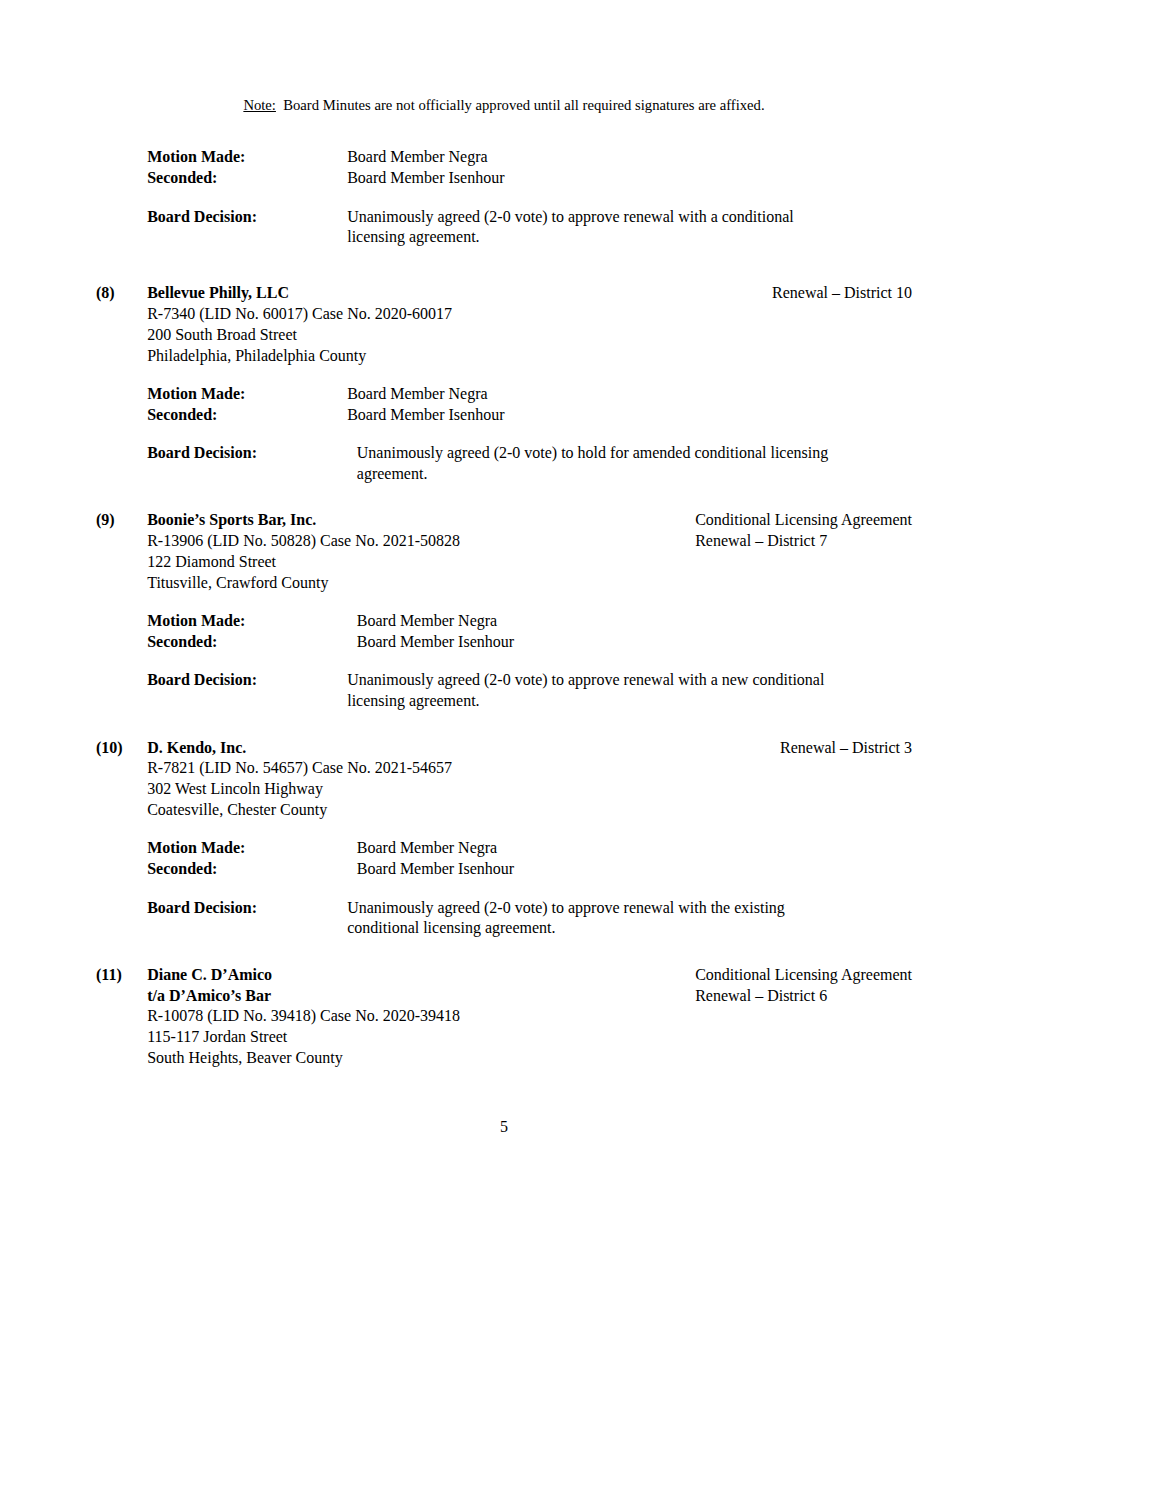Note: Board Minutes are not officially approved until all required signatures are affixed.
Motion Made: Board Member Negra
Seconded: Board Member Isenhour
Board Decision: Unanimously agreed (2-0 vote) to approve renewal with a conditional licensing agreement.
(8) Bellevue Philly, LLC
R-7340 (LID No. 60017) Case No. 2020-60017
200 South Broad Street
Philadelphia, Philadelphia County
Renewal – District 10
Motion Made: Board Member Negra
Seconded: Board Member Isenhour
Board Decision: Unanimously agreed (2-0 vote) to hold for amended conditional licensing agreement.
(9) Boonie’s Sports Bar, Inc.
R-13906 (LID No. 50828) Case No. 2021-50828
122 Diamond Street
Titusville, Crawford County
Conditional Licensing Agreement
Renewal – District 7
Motion Made: Board Member Negra
Seconded: Board Member Isenhour
Board Decision: Unanimously agreed (2-0 vote) to approve renewal with a new conditional licensing agreement.
(10) D. Kendo, Inc.
R-7821 (LID No. 54657) Case No. 2021-54657
302 West Lincoln Highway
Coatesville, Chester County
Renewal – District 3
Motion Made: Board Member Negra
Seconded: Board Member Isenhour
Board Decision: Unanimously agreed (2-0 vote) to approve renewal with the existing conditional licensing agreement.
(11) Diane C. D’Amico
t/a D’Amico’s Bar
R-10078 (LID No. 39418) Case No. 2020-39418
115-117 Jordan Street
South Heights, Beaver County
Conditional Licensing Agreement
Renewal – District 6
5